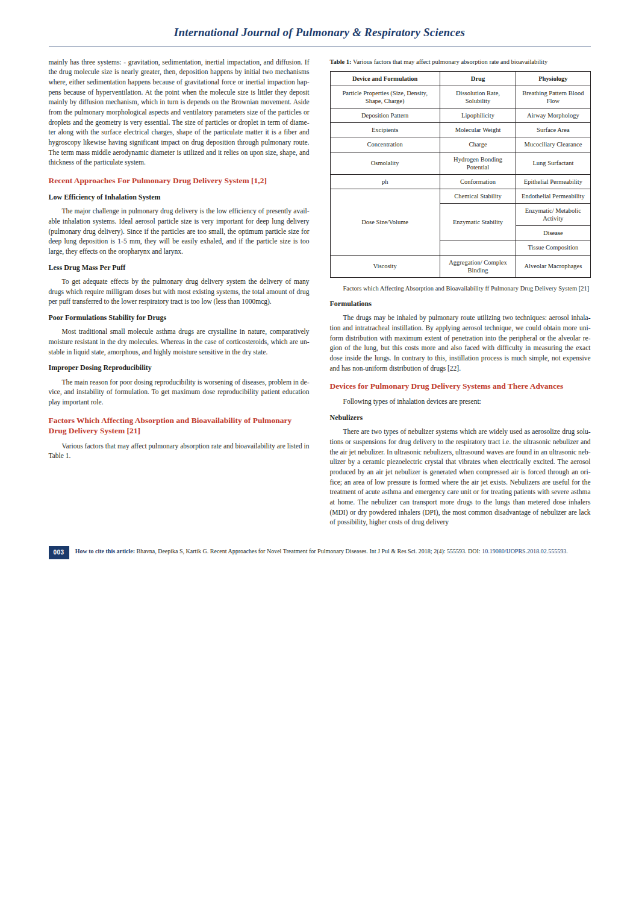International Journal of Pulmonary & Respiratory Sciences
mainly has three systems: - gravitation, sedimentation, inertial impactation, and diffusion. If the drug molecule size is nearly greater, then, deposition happens by initial two mechanisms where, either sedimentation happens because of gravitational force or inertial impaction happens because of hyperventilation. At the point when the molecule size is littler they deposit mainly by diffusion mechanism, which in turn is depends on the Brownian movement. Aside from the pulmonary morphological aspects and ventilatory parameters size of the particles or droplets and the geometry is very essential. The size of particles or droplet in term of diameter along with the surface electrical charges, shape of the particulate matter it is a fiber and hygroscopy likewise having significant impact on drug deposition through pulmonary route. The term mass middle aerodynamic diameter is utilized and it relies on upon size, shape, and thickness of the particulate system.
Recent Approaches For Pulmonary Drug Delivery System [1,2]
Low Efficiency of Inhalation System
The major challenge in pulmonary drug delivery is the low efficiency of presently available inhalation systems. Ideal aerosol particle size is very important for deep lung delivery (pulmonary drug delivery). Since if the particles are too small, the optimum particle size for deep lung deposition is 1-5 mm, they will be easily exhaled, and if the particle size is too large, they effects on the oropharynx and larynx.
Less Drug Mass Per Puff
To get adequate effects by the pulmonary drug delivery system the delivery of many drugs which require milligram doses but with most existing systems, the total amount of drug per puff transferred to the lower respiratory tract is too low (less than 1000mcg).
Poor Formulations Stability for Drugs
Most traditional small molecule asthma drugs are crystalline in nature, comparatively moisture resistant in the dry molecules. Whereas in the case of corticosteroids, which are unstable in liquid state, amorphous, and highly moisture sensitive in the dry state.
Improper Dosing Reproducibility
The main reason for poor dosing reproducibility is worsening of diseases, problem in device, and instability of formulation. To get maximum dose reproducibility patient education play important role.
Factors Which Affecting Absorption and Bioavailability of Pulmonary Drug Delivery System [21]
Various factors that may affect pulmonary absorption rate and bioavailability are listed in Table 1.
Table 1: Various factors that may affect pulmonary absorption rate and bioavailability
| Device and Formulation | Drug | Physiology |
| --- | --- | --- |
| Particle Properties (Size, Density, Shape, Charge) | Dissolution Rate, Solubility | Breathing Pattern Blood Flow |
| Deposition Pattern | Lipophilicity | Airway Morphology |
| Excipients | Molecular Weight | Surface Area |
| Concentration | Charge | Mucociliary Clearance |
| Osmolality | Hydrogen Bonding Potential | Lung Surfactant |
| ph | Conformation | Epithelial Permeability |
| Dose Size/Volume | Chemical Stability | Endothelial Permeability |
| Enzymatic Stability | Enzymatic/ Metabolic Activity |
| Disease |
| | Tissue Composition |
| Viscosity | Aggregation/ Complex Binding | Alveolar Macrophages |
Factors which Affecting Absorption and Bioavailability ff Pulmonary Drug Delivery System [21]
Formulations
The drugs may be inhaled by pulmonary route utilizing two techniques: aerosol inhalation and intratracheal instillation. By applying aerosol technique, we could obtain more uniform distribution with maximum extent of penetration into the peripheral or the alveolar region of the lung, but this costs more and also faced with difficulty in measuring the exact dose inside the lungs. In contrary to this, instillation process is much simple, not expensive and has non-uniform distribution of drugs [22].
Devices for Pulmonary Drug Delivery Systems and There Advances
Following types of inhalation devices are present:
Nebulizers
There are two types of nebulizer systems which are widely used as aerosolize drug solutions or suspensions for drug delivery to the respiratory tract i.e. the ultrasonic nebulizer and the air jet nebulizer. In ultrasonic nebulizers, ultrasound waves are found in an ultrasonic nebulizer by a ceramic piezoelectric crystal that vibrates when electrically excited. The aerosol produced by an air jet nebulizer is generated when compressed air is forced through an orifice; an area of low pressure is formed where the air jet exists. Nebulizers are useful for the treatment of acute asthma and emergency care unit or for treating patients with severe asthma at home. The nebulizer can transport more drugs to the lungs than metered dose inhalers (MDI) or dry powdered inhalers (DPI), the most common disadvantage of nebulizer are lack of possibility, higher costs of drug delivery
003
How to cite this article: Bhavna, Deepika S, Kartik G. Recent Approaches for Novel Treatment for Pulmonary Diseases. Int J Pul & Res Sci. 2018; 2(4): 555593. DOI: 10.19080/IJOPRS.2018.02.555593.